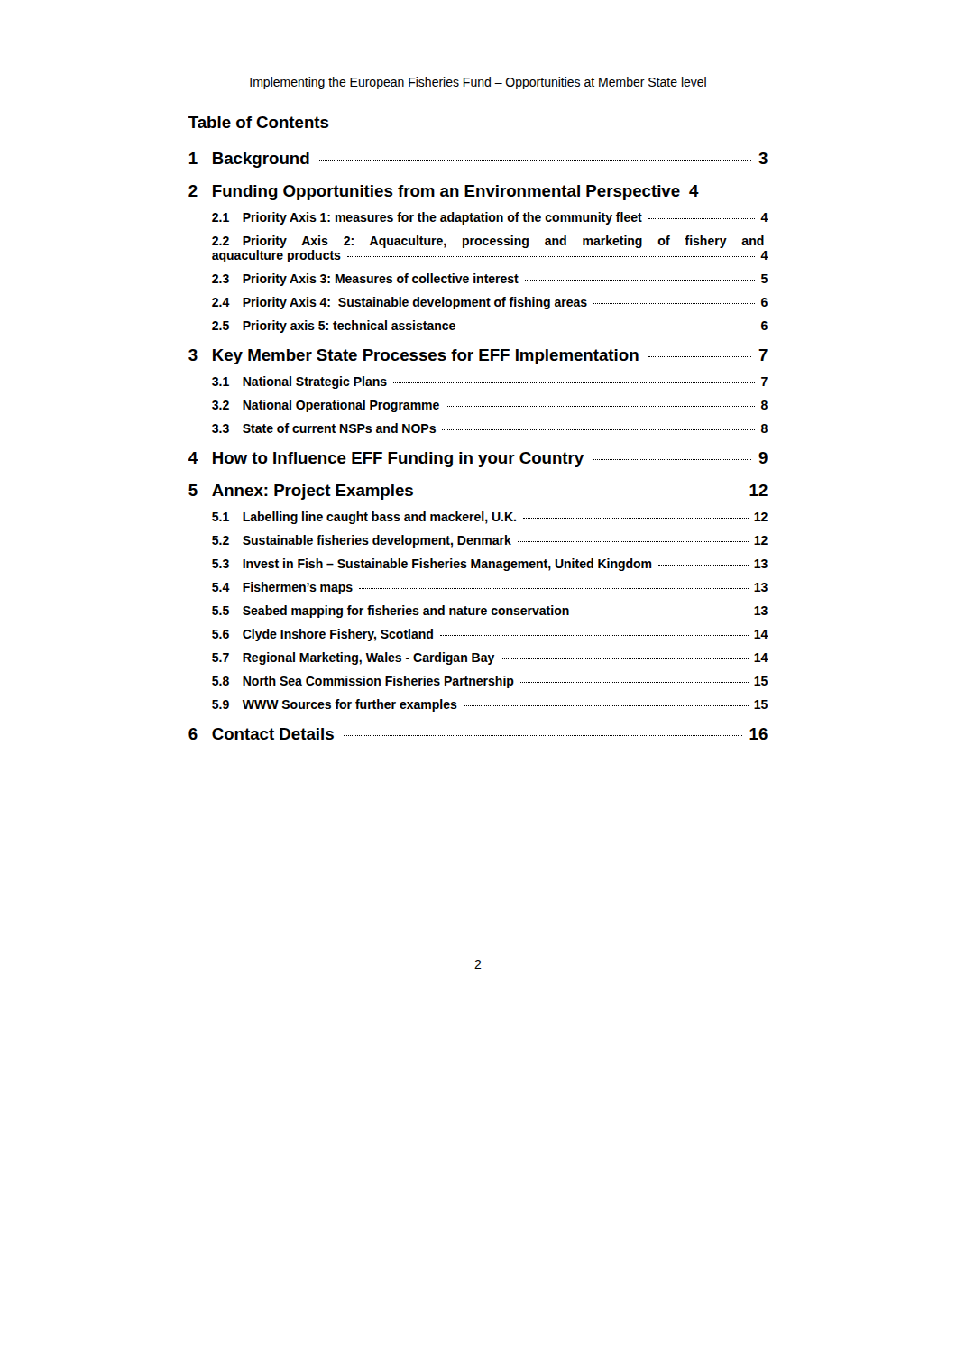Implementing the European Fisheries Fund – Opportunities at Member State level
Table of Contents
1 Background 3
2 Funding Opportunities from an Environmental Perspective 4
2.1 Priority Axis 1: measures for the adaptation of the community fleet 4
2.2 Priority Axis 2: Aquaculture, processing and marketing of fishery and
aquaculture products 4
2.3 Priority Axis 3: Measures of collective interest 5
2.4 Priority Axis 4: Sustainable development of fishing areas 6
2.5 Priority axis 5: technical assistance 6
3 Key Member State Processes for EFF Implementation 7
3.1 National Strategic Plans 7
3.2 National Operational Programme 8
3.3 State of current NSPs and NOPs 8
4 How to Influence EFF Funding in your Country 9
5 Annex: Project Examples 12
5.1 Labelling line caught bass and mackerel, U.K. 12
5.2 Sustainable fisheries development, Denmark 12
5.3 Invest in Fish – Sustainable Fisheries Management, United Kingdom 13
5.4 Fishermen’s maps 13
5.5 Seabed mapping for fisheries and nature conservation 13
5.6 Clyde Inshore Fishery, Scotland 14
5.7 Regional Marketing, Wales - Cardigan Bay 14
5.8 North Sea Commission Fisheries Partnership 15
5.9 WWW Sources for further examples 15
6 Contact Details 16
2